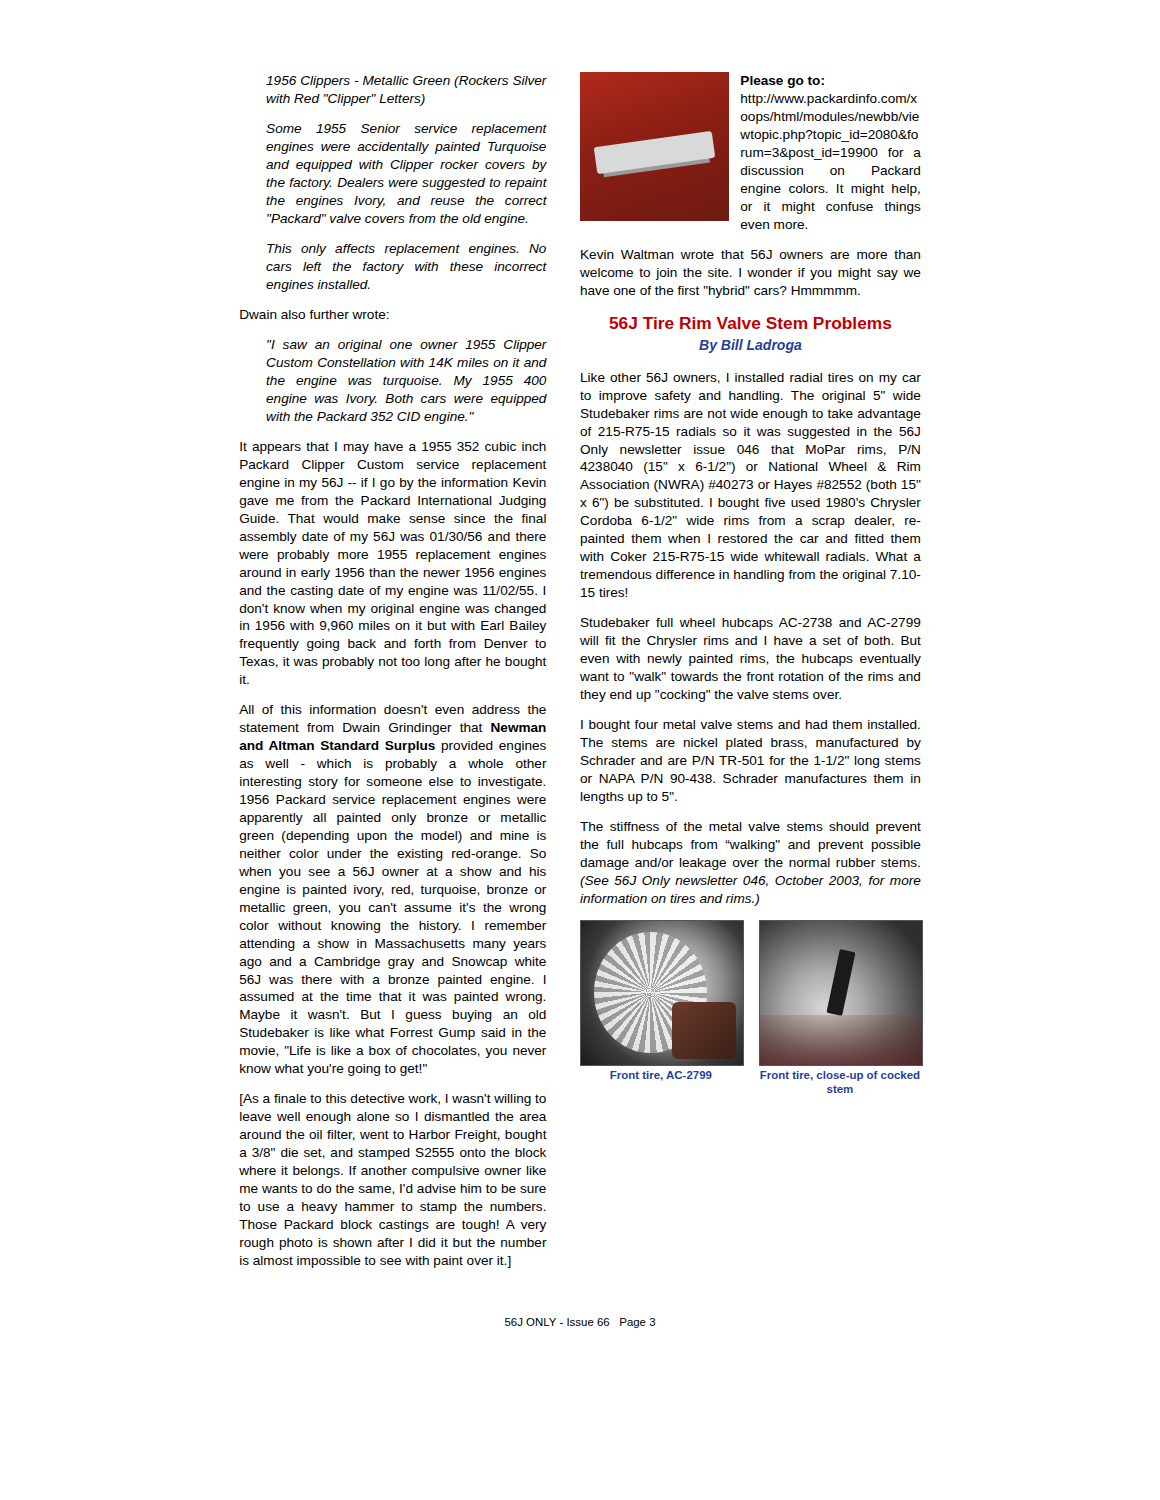1956 Clippers - Metallic Green (Rockers Silver with Red "Clipper" Letters)
Some 1955 Senior service replacement engines were accidentally painted Turquoise and equipped with Clipper rocker covers by the factory. Dealers were suggested to repaint the engines Ivory, and reuse the correct "Packard" valve covers from the old engine.
This only affects replacement engines. No cars left the factory with these incorrect engines installed.
Dwain also further wrote:
"I saw an original one owner 1955 Clipper Custom Constellation with 14K miles on it and the engine was turquoise. My 1955 400 engine was Ivory. Both cars were equipped with the Packard 352 CID engine."
It appears that I may have a 1955 352 cubic inch Packard Clipper Custom service replacement engine in my 56J -- if I go by the information Kevin gave me from the Packard International Judging Guide. That would make sense since the final assembly date of my 56J was 01/30/56 and there were probably more 1955 replacement engines around in early 1956 than the newer 1956 engines and the casting date of my engine was 11/02/55. I don't know when my original engine was changed in 1956 with 9,960 miles on it but with Earl Bailey frequently going back and forth from Denver to Texas, it was probably not too long after he bought it.
All of this information doesn't even address the statement from Dwain Grindinger that Newman and Altman Standard Surplus provided engines as well - which is probably a whole other interesting story for someone else to investigate. 1956 Packard service replacement engines were apparently all painted only bronze or metallic green (depending upon the model) and mine is neither color under the existing red-orange. So when you see a 56J owner at a show and his engine is painted ivory, red, turquoise, bronze or metallic green, you can't assume it's the wrong color without knowing the history. I remember attending a show in Massachusetts many years ago and a Cambridge gray and Snowcap white 56J was there with a bronze painted engine. I assumed at the time that it was painted wrong. Maybe it wasn't. But I guess buying an old Studebaker is like what Forrest Gump said in the movie, "Life is like a box of chocolates, you never know what you're going to get!"
[As a finale to this detective work, I wasn't willing to leave well enough alone so I dismantled the area around the oil filter, went to Harbor Freight, bought a 3/8" die set, and stamped S2555 onto the block where it belongs. If another compulsive owner like me wants to do the same, I'd advise him to be sure to use a heavy hammer to stamp the numbers. Those Packard block castings are tough! A very rough photo is shown after I did it but the number is almost impossible to see with paint over it.]
Please go to:
http://www.packardinfo.com/xoops/html/modules/newbb/viewtopic.php?topic_id=2080&forum=3&post_id=19900 for a discussion on Packard engine colors. It might help, or it might confuse things even more.
Kevin Waltman wrote that 56J owners are more than welcome to join the site. I wonder if you might say we have one of the first "hybrid" cars? Hmmmmm.
56J Tire Rim Valve Stem Problems
By Bill Ladroga
Like other 56J owners, I installed radial tires on my car to improve safety and handling. The original 5" wide Studebaker rims are not wide enough to take advantage of 215-R75-15 radials so it was suggested in the 56J Only newsletter issue 046 that MoPar rims, P/N 4238040 (15" x 6-1/2") or National Wheel & Rim Association (NWRA) #40273 or Hayes #82552 (both 15" x 6") be substituted. I bought five used 1980's Chrysler Cordoba 6-1/2" wide rims from a scrap dealer, re-painted them when I restored the car and fitted them with Coker 215-R75-15 wide whitewall radials. What a tremendous difference in handling from the original 7.10-15 tires!
Studebaker full wheel hubcaps AC-2738 and AC-2799 will fit the Chrysler rims and I have a set of both. But even with newly painted rims, the hubcaps eventually want to "walk" towards the front rotation of the rims and they end up "cocking" the valve stems over.
I bought four metal valve stems and had them installed. The stems are nickel plated brass, manufactured by Schrader and are P/N TR-501 for the 1-1/2" long stems or NAPA P/N 90-438. Schrader manufactures them in lengths up to 5".
The stiffness of the metal valve stems should prevent the full hubcaps from “walking" and prevent possible damage and/or leakage over the normal rubber stems. (See 56J Only newsletter 046, October 2003, for more information on tires and rims.)
Front tire, AC-2799
Front tire, close-up of cocked stem
56J ONLY - Issue 66 Page 3